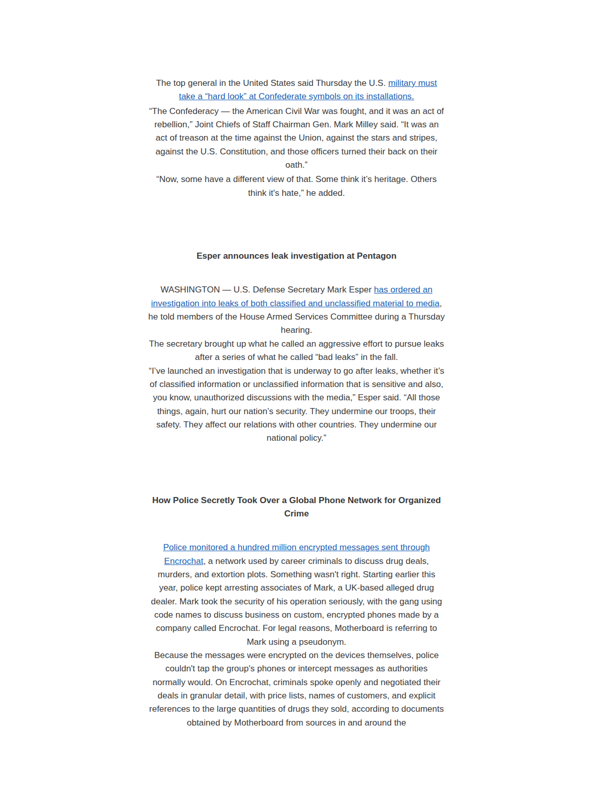The top general in the United States said Thursday the U.S. military must take a “hard look” at Confederate symbols on its installations.
“The Confederacy — the American Civil War was fought, and it was an act of rebellion,” Joint Chiefs of Staff Chairman Gen. Mark Milley said. “It was an act of treason at the time against the Union, against the stars and stripes, against the U.S. Constitution, and those officers turned their back on their oath.”
“Now, some have a different view of that. Some think it’s heritage. Others think it's hate,” he added.
Esper announces leak investigation at Pentagon
WASHINGTON — U.S. Defense Secretary Mark Esper has ordered an investigation into leaks of both classified and unclassified material to media, he told members of the House Armed Services Committee during a Thursday hearing.
The secretary brought up what he called an aggressive effort to pursue leaks after a series of what he called “bad leaks” in the fall.
“I’ve launched an investigation that is underway to go after leaks, whether it’s of classified information or unclassified information that is sensitive and also, you know, unauthorized discussions with the media,” Esper said. “All those things, again, hurt our nation’s security. They undermine our troops, their safety. They affect our relations with other countries. They undermine our national policy.”
How Police Secretly Took Over a Global Phone Network for Organized Crime
Police monitored a hundred million encrypted messages sent through Encrochat, a network used by career criminals to discuss drug deals, murders, and extortion plots. Something wasn't right. Starting earlier this year, police kept arresting associates of Mark, a UK-based alleged drug dealer. Mark took the security of his operation seriously, with the gang using code names to discuss business on custom, encrypted phones made by a company called Encrochat. For legal reasons, Motherboard is referring to Mark using a pseudonym.
Because the messages were encrypted on the devices themselves, police couldn't tap the group's phones or intercept messages as authorities normally would. On Encrochat, criminals spoke openly and negotiated their deals in granular detail, with price lists, names of customers, and explicit references to the large quantities of drugs they sold, according to documents obtained by Motherboard from sources in and around the